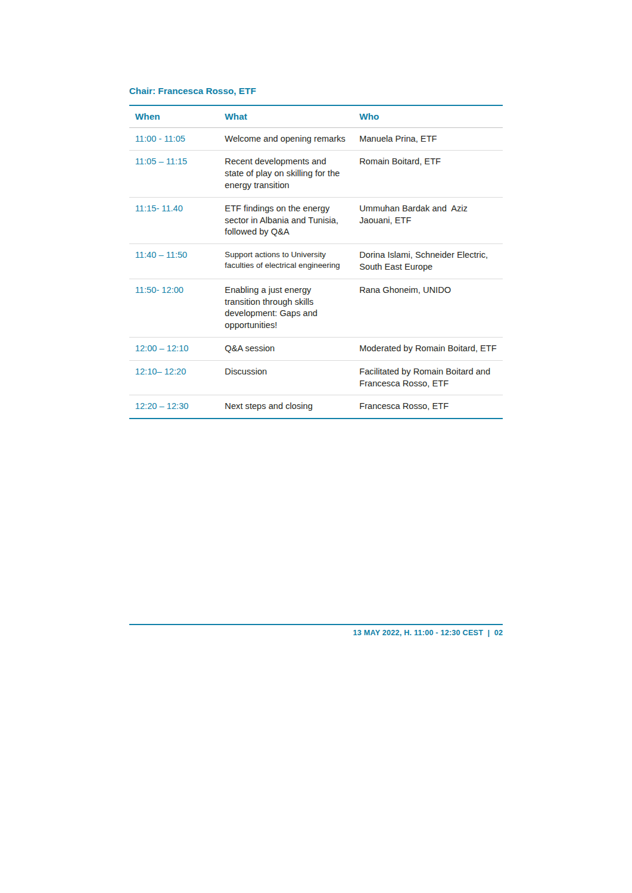Chair: Francesca Rosso, ETF
| When | What | Who |
| --- | --- | --- |
| 11:00 - 11:05 | Welcome and opening remarks | Manuela Prina, ETF |
| 11:05 – 11:15 | Recent developments and state of play on skilling for the energy transition | Romain Boitard, ETF |
| 11:15- 11.40 | ETF findings on the energy sector in Albania and Tunisia, followed by Q&A | Ummuhan Bardak and Aziz Jaouani, ETF |
| 11:40 – 11:50 | Support actions to University faculties of electrical engineering | Dorina Islami, Schneider Electric, South East Europe |
| 11:50- 12:00 | Enabling a just energy transition through skills development: Gaps and opportunities! | Rana Ghoneim, UNIDO |
| 12:00 – 12:10 | Q&A session | Moderated by Romain Boitard, ETF |
| 12:10– 12:20 | Discussion | Facilitated by Romain Boitard and Francesca Rosso, ETF |
| 12:20 – 12:30 | Next steps and closing | Francesca Rosso, ETF |
13 MAY 2022, H. 11:00 - 12:30 CEST | 02